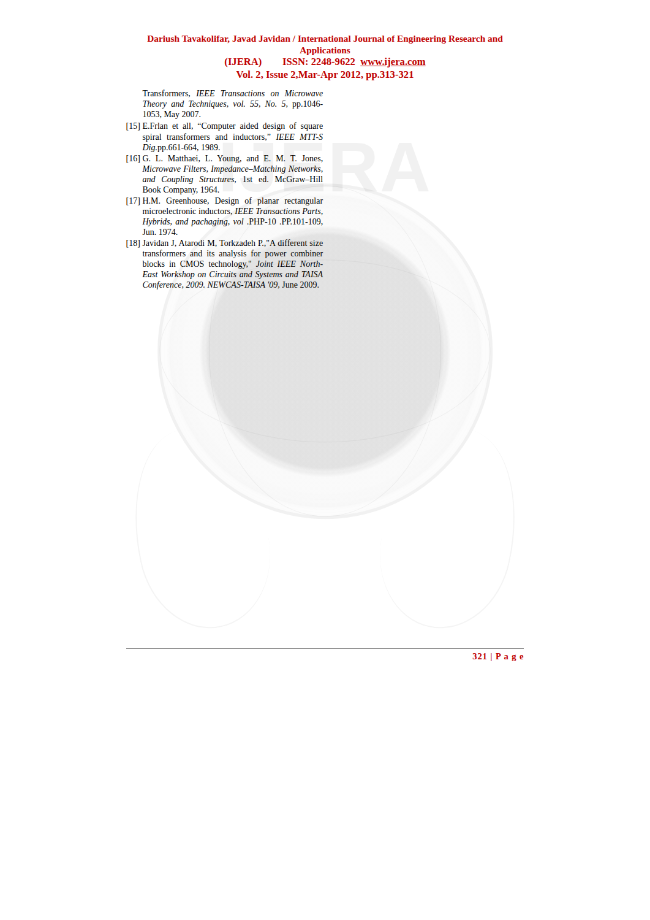IJERA
Dariush Tavakolifar, Javad Javidan / International Journal of Engineering Research and Applications
(IJERA) ISSN: 2248-9622 www.ijera.com
Vol. 2, Issue 2,Mar-Apr 2012, pp.313-321
Transformers, IEEE Transactions on Microwave Theory and Techniques, vol. 55, No. 5, pp.1046-1053, May 2007.
[15] E.Frlan et all, “Computer aided design of square spiral transformers and inductors,” IEEE MTT-S Dig. pp.661-664, 1989.
[16] G. L. Matthaei, L. Young, and E. M. T. Jones, Microwave Filters, Impedance–Matching Networks, and Coupling Structures, 1st ed. McGraw–Hill Book Company, 1964.
[17] H.M. Greenhouse, Design of planar rectangular microelectronic inductors, IEEE Transactions Parts, Hybrids, and pachaging, vol .PHP-10 .PP.101-109, Jun. 1974.
[18] Javidan J, Atarodi M, Torkzadeh P.,"A different size transformers and its analysis for power combiner blocks in CMOS technology," Joint IEEE North-East Workshop on Circuits and Systems and TAISA Conference, 2009. NEWCAS-TAISA '09, June 2009.
321 | P a g e